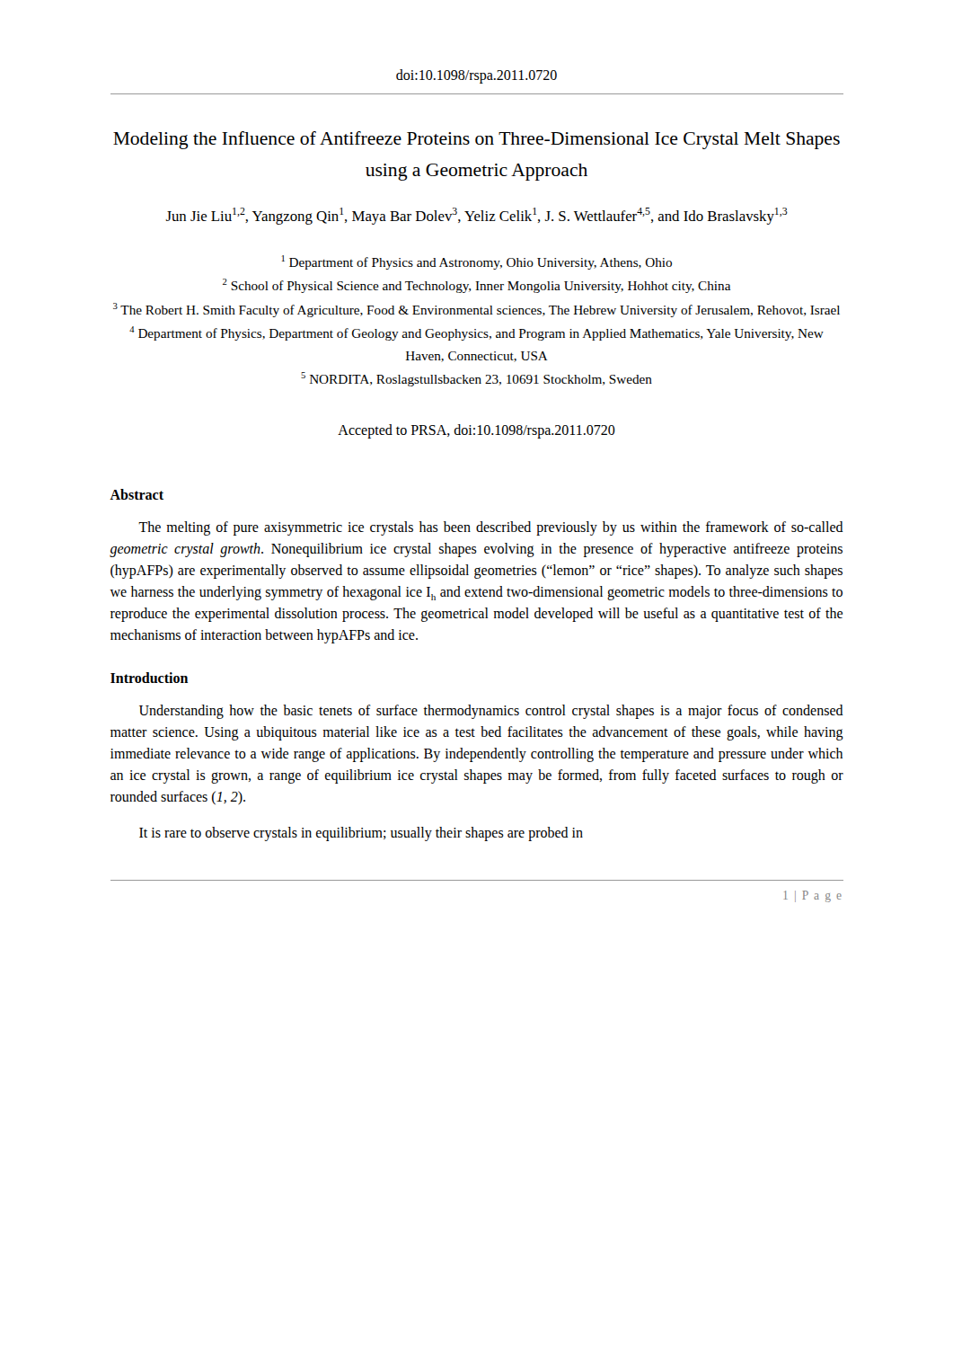doi:10.1098/rspa.2011.0720
Modeling the Influence of Antifreeze Proteins on Three-Dimensional Ice Crystal Melt Shapes using a Geometric Approach
Jun Jie Liu1,2, Yangzong Qin1, Maya Bar Dolev3, Yeliz Celik1, J. S. Wettlaufer4,5, and Ido Braslavsky1,3
1 Department of Physics and Astronomy, Ohio University, Athens, Ohio
2 School of Physical Science and Technology, Inner Mongolia University, Hohhot city, China
3 The Robert H. Smith Faculty of Agriculture, Food & Environmental sciences, The Hebrew University of Jerusalem, Rehovot, Israel
4 Department of Physics, Department of Geology and Geophysics, and Program in Applied Mathematics, Yale University, New Haven, Connecticut, USA
5 NORDITA, Roslagstullsbacken 23, 10691 Stockholm, Sweden
Accepted to PRSA, doi:10.1098/rspa.2011.0720
Abstract
The melting of pure axisymmetric ice crystals has been described previously by us within the framework of so-called geometric crystal growth. Nonequilibrium ice crystal shapes evolving in the presence of hyperactive antifreeze proteins (hypAFPs) are experimentally observed to assume ellipsoidal geometries (“lemon” or “rice” shapes). To analyze such shapes we harness the underlying symmetry of hexagonal ice Ih and extend two-dimensional geometric models to three-dimensions to reproduce the experimental dissolution process. The geometrical model developed will be useful as a quantitative test of the mechanisms of interaction between hypAFPs and ice.
Introduction
Understanding how the basic tenets of surface thermodynamics control crystal shapes is a major focus of condensed matter science. Using a ubiquitous material like ice as a test bed facilitates the advancement of these goals, while having immediate relevance to a wide range of applications. By independently controlling the temperature and pressure under which an ice crystal is grown, a range of equilibrium ice crystal shapes may be formed, from fully faceted surfaces to rough or rounded surfaces (1, 2).
It is rare to observe crystals in equilibrium; usually their shapes are probed in
1 | P a g e